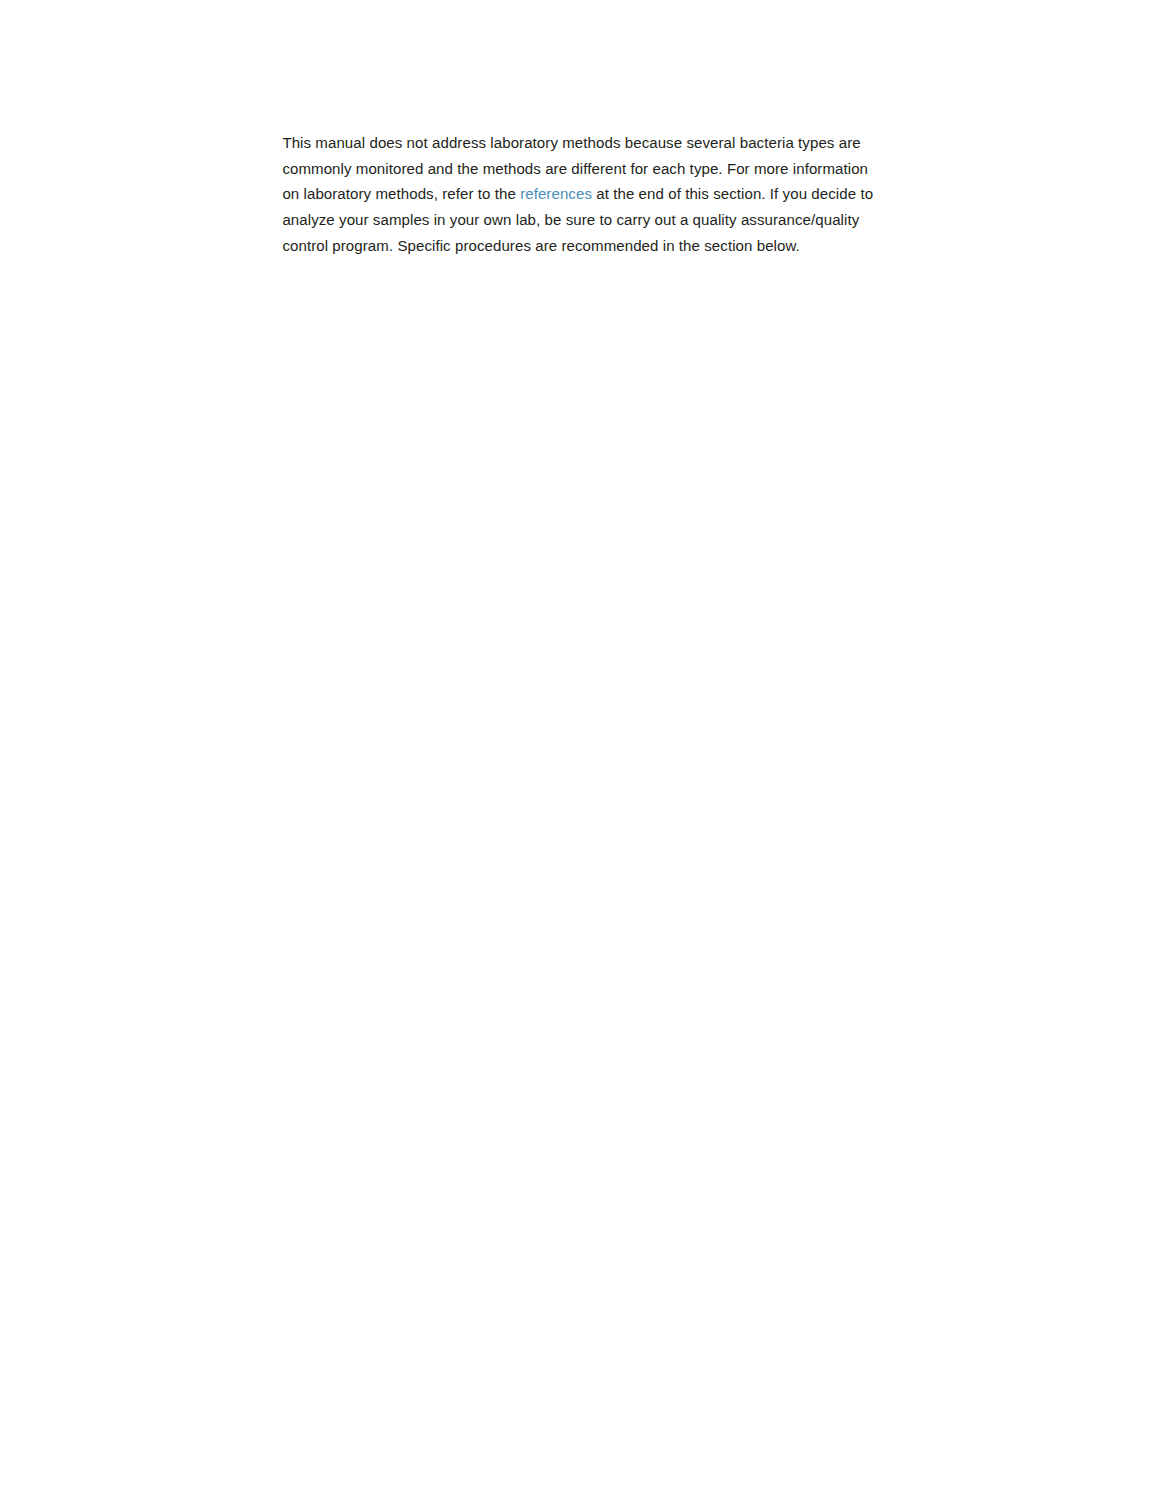This manual does not address laboratory methods because several bacteria types are commonly monitored and the methods are different for each type. For more information on laboratory methods, refer to the references at the end of this section. If you decide to analyze your samples in your own lab, be sure to carry out a quality assurance/quality control program. Specific procedures are recommended in the section below.